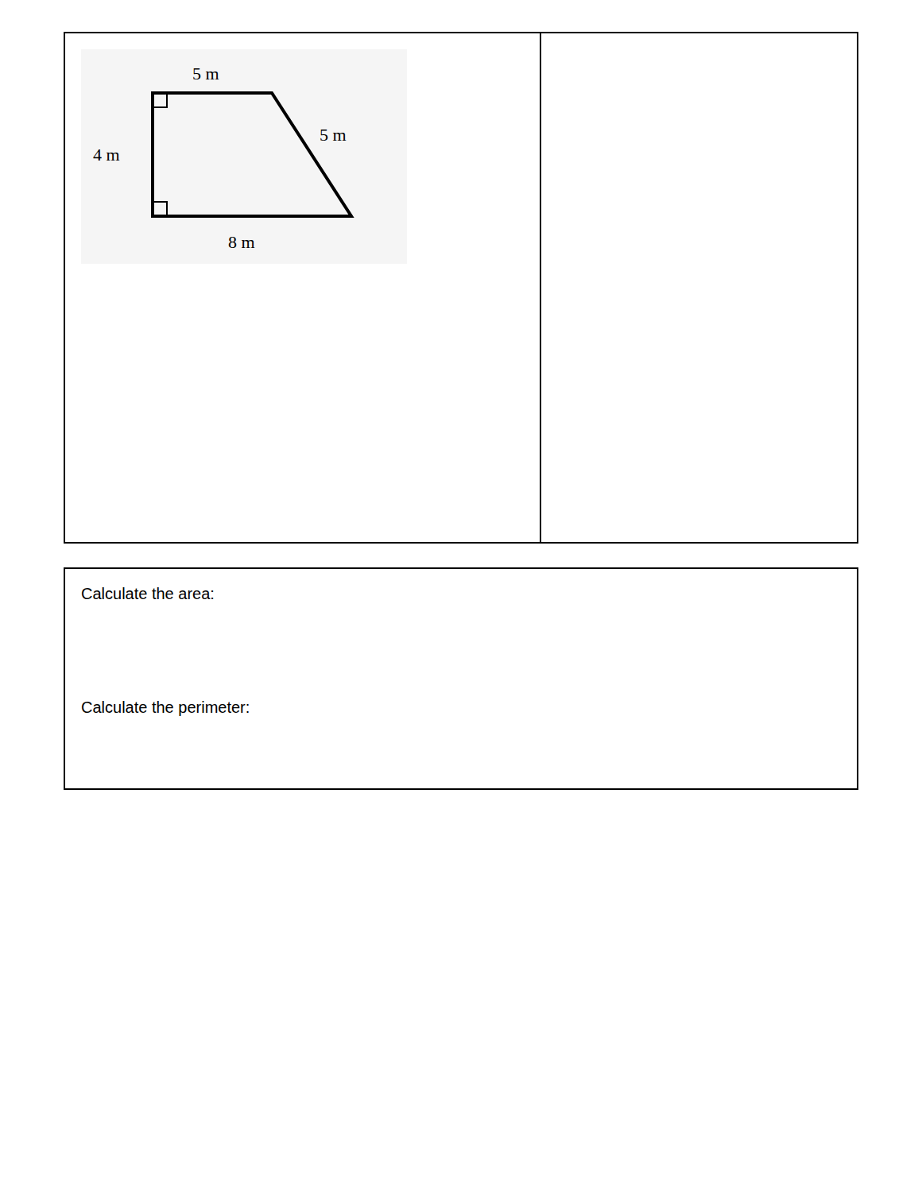| 5 m 5 m 4 m 8 m | |
| Calculate the area: Calculate the perimeter: |